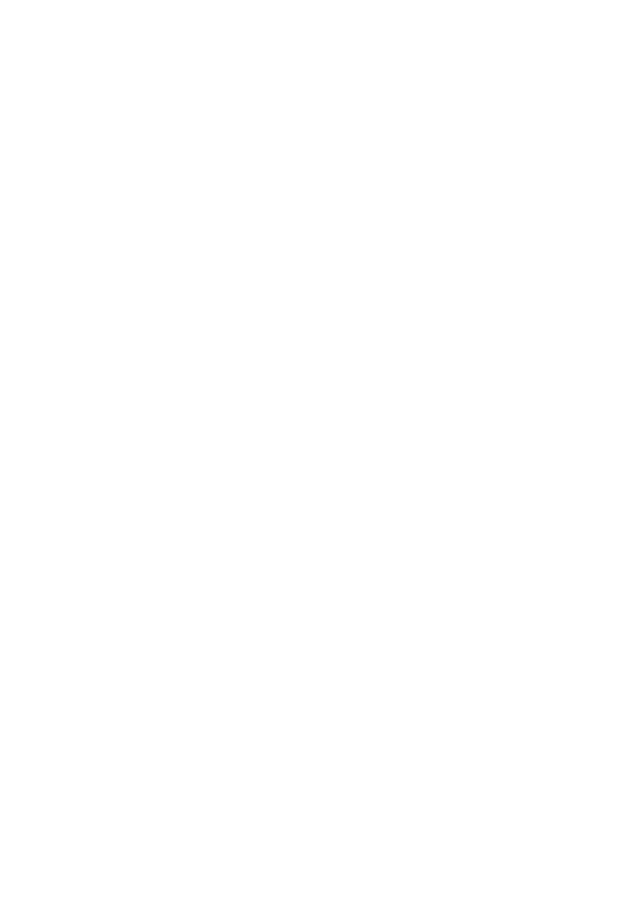Photograph of a graffiti-covered, rusting public litter bin with scattered rubbish at its base.